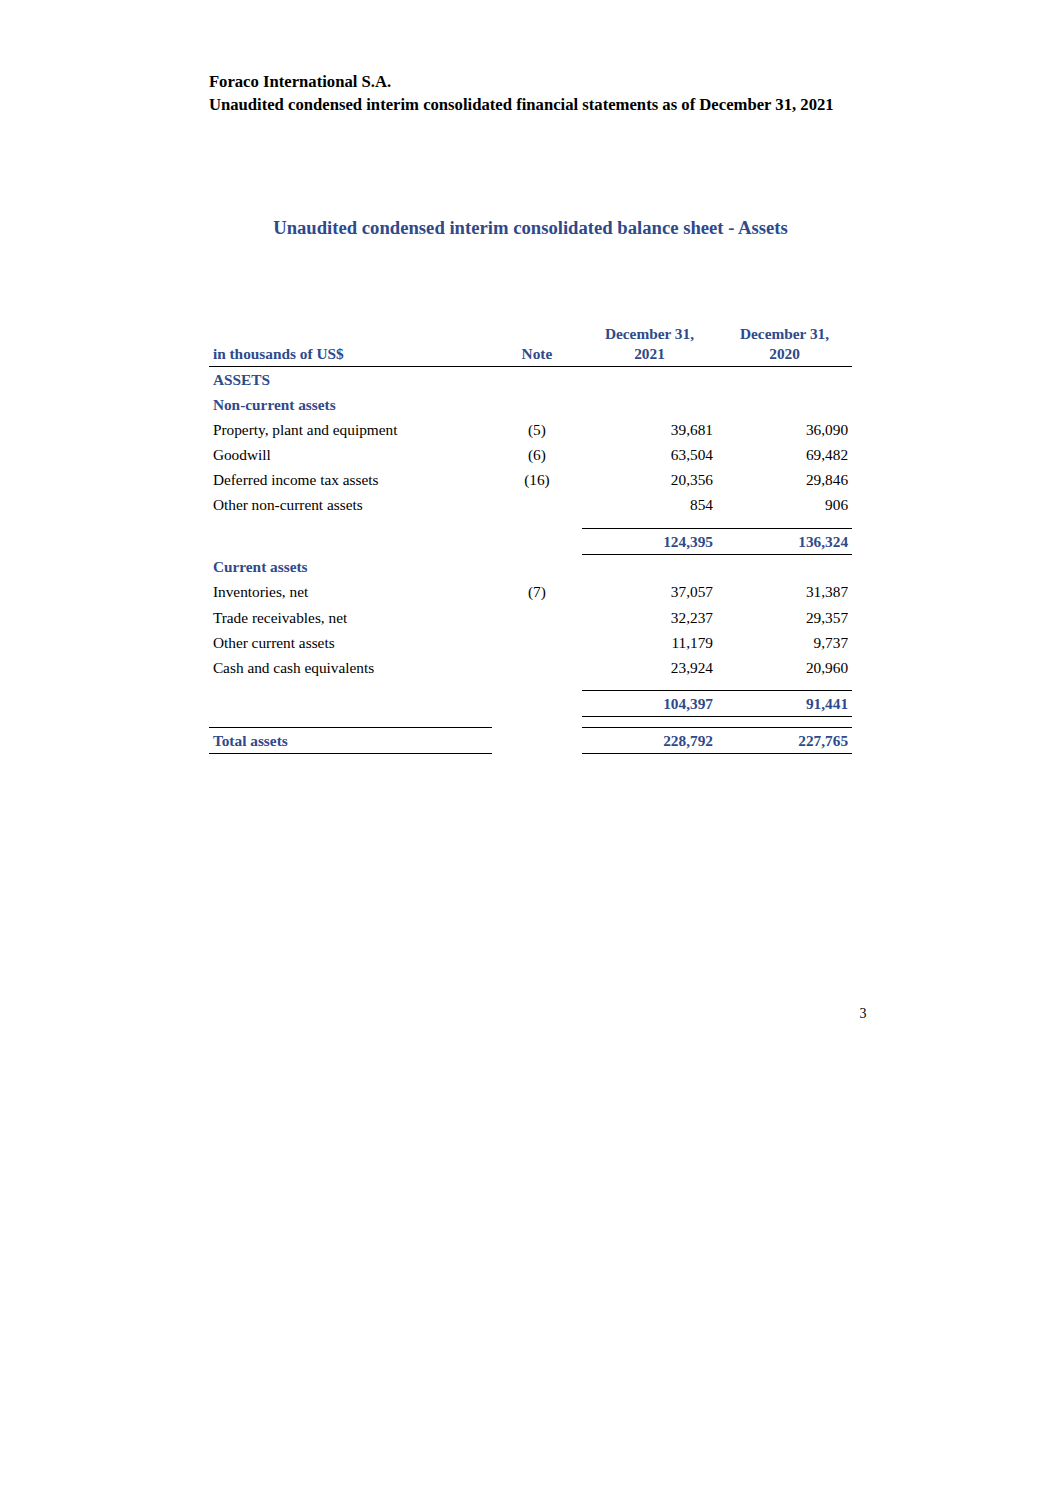Foraco International S.A.
Unaudited condensed interim consolidated financial statements as of December 31, 2021
Unaudited condensed interim consolidated balance sheet - Assets
| in thousands of US$ | Note | December 31, 2021 | December 31, 2020 |
| --- | --- | --- | --- |
| ASSETS | | | |
| Non-current assets | | | |
| Property, plant and equipment | (5) | 39,681 | 36,090 |
| Goodwill | (6) | 63,504 | 69,482 |
| Deferred income tax assets | (16) | 20,356 | 29,846 |
| Other non-current assets | | 854 | 906 |
| | | 124,395 | 136,324 |
| Current assets | | | |
| Inventories, net | (7) | 37,057 | 31,387 |
| Trade receivables, net | | 32,237 | 29,357 |
| Other current assets | | 11,179 | 9,737 |
| Cash and cash equivalents | | 23,924 | 20,960 |
| | | 104,397 | 91,441 |
| Total assets | | 228,792 | 227,765 |
3